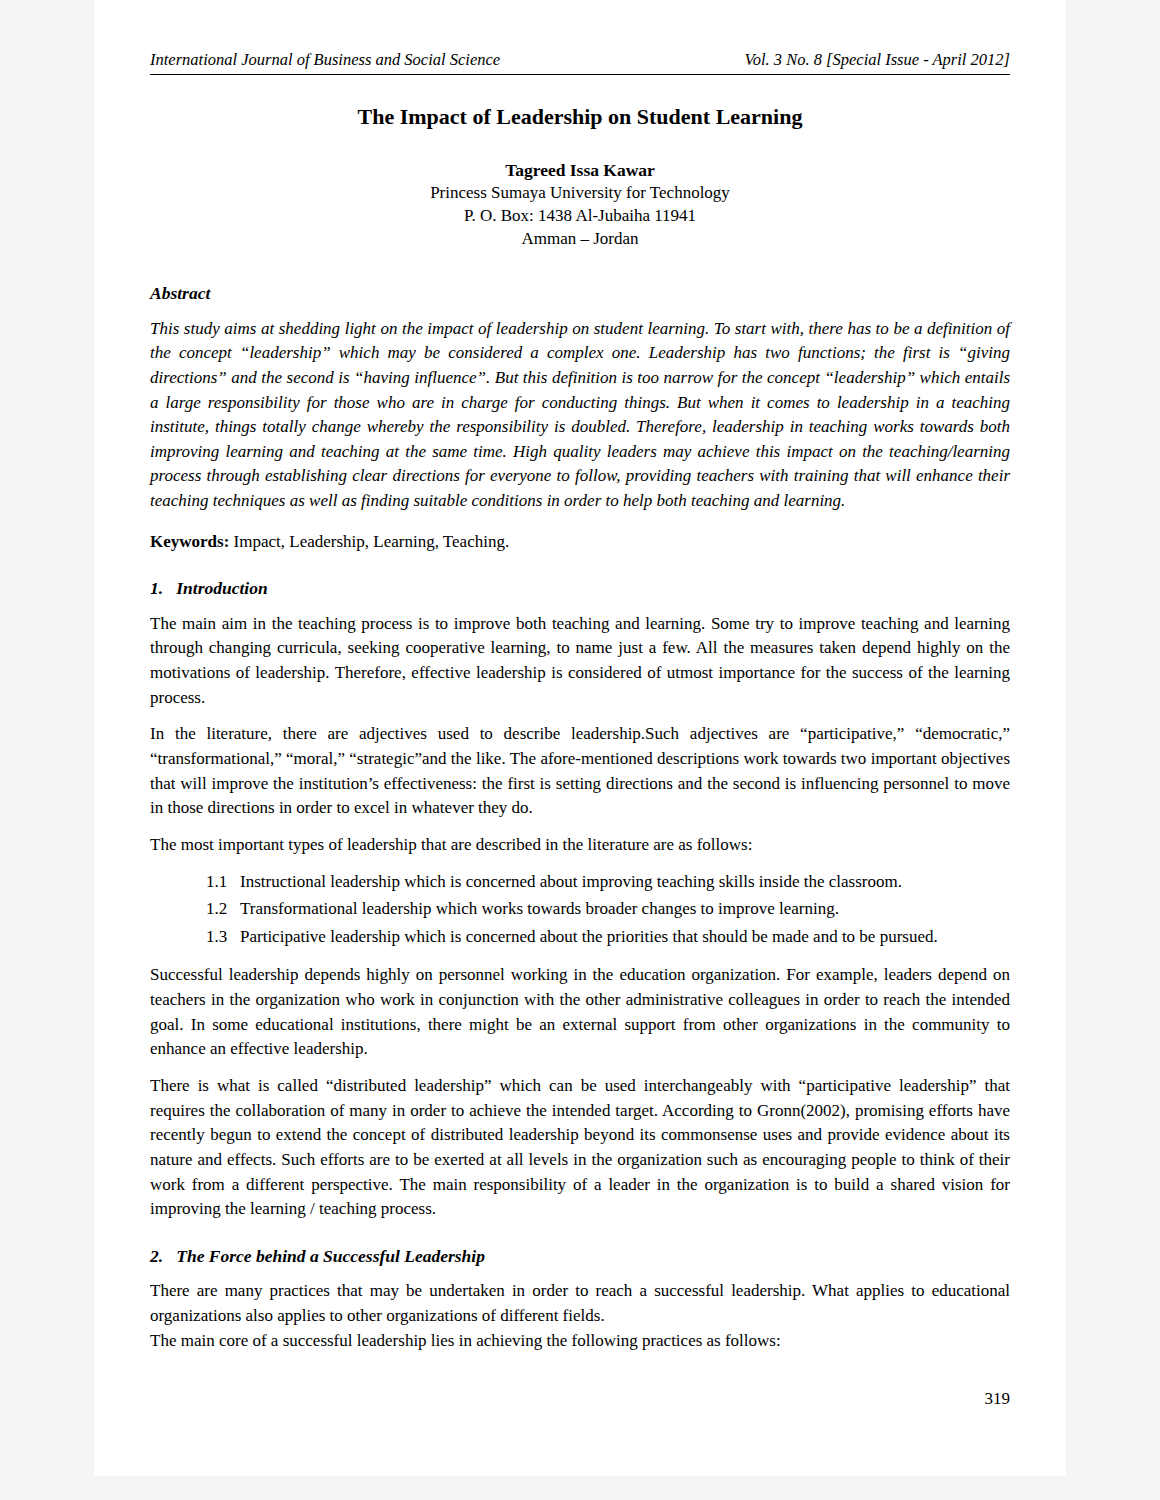International Journal of Business and Social Science
Vol. 3 No. 8 [Special Issue - April 2012]
The Impact of Leadership on Student Learning
Tagreed Issa Kawar
Princess Sumaya University for Technology
P. O. Box: 1438 Al-Jubaiha 11941
Amman – Jordan
Abstract
This study aims at shedding light on the impact of leadership on student learning. To start with, there has to be a definition of the concept “leadership” which may be considered a complex one. Leadership has two functions; the first is “giving directions” and the second is “having influence”. But this definition is too narrow for the concept “leadership” which entails a large responsibility for those who are in charge for conducting things. But when it comes to leadership in a teaching institute, things totally change whereby the responsibility is doubled. Therefore, leadership in teaching works towards both improving learning and teaching at the same time. High quality leaders may achieve this impact on the teaching/learning process through establishing clear directions for everyone to follow, providing teachers with training that will enhance their teaching techniques as well as finding suitable conditions in order to help both teaching and learning.
Keywords: Impact, Leadership, Learning, Teaching.
1. Introduction
The main aim in the teaching process is to improve both teaching and learning. Some try to improve teaching and learning through changing curricula, seeking cooperative learning, to name just a few. All the measures taken depend highly on the motivations of leadership. Therefore, effective leadership is considered of utmost importance for the success of the learning process.
In the literature, there are adjectives used to describe leadership.Such adjectives are “participative,” “democratic,” “transformational,” “moral,” “strategic”and the like. The afore-mentioned descriptions work towards two important objectives that will improve the institution’s effectiveness: the first is setting directions and the second is influencing personnel to move in those directions in order to excel in whatever they do.
The most important types of leadership that are described in the literature are as follows:
1.1 Instructional leadership which is concerned about improving teaching skills inside the classroom.
1.2 Transformational leadership which works towards broader changes to improve learning.
1.3 Participative leadership which is concerned about the priorities that should be made and to be pursued.
Successful leadership depends highly on personnel working in the education organization. For example, leaders depend on teachers in the organization who work in conjunction with the other administrative colleagues in order to reach the intended goal. In some educational institutions, there might be an external support from other organizations in the community to enhance an effective leadership.
There is what is called “distributed leadership” which can be used interchangeably with “participative leadership” that requires the collaboration of many in order to achieve the intended target. According to Gronn(2002), promising efforts have recently begun to extend the concept of distributed leadership beyond its commonsense uses and provide evidence about its nature and effects. Such efforts are to be exerted at all levels in the organization such as encouraging people to think of their work from a different perspective. The main responsibility of a leader in the organization is to build a shared vision for improving the learning / teaching process.
2. The Force behind a Successful Leadership
There are many practices that may be undertaken in order to reach a successful leadership. What applies to educational organizations also applies to other organizations of different fields.
The main core of a successful leadership lies in achieving the following practices as follows:
319